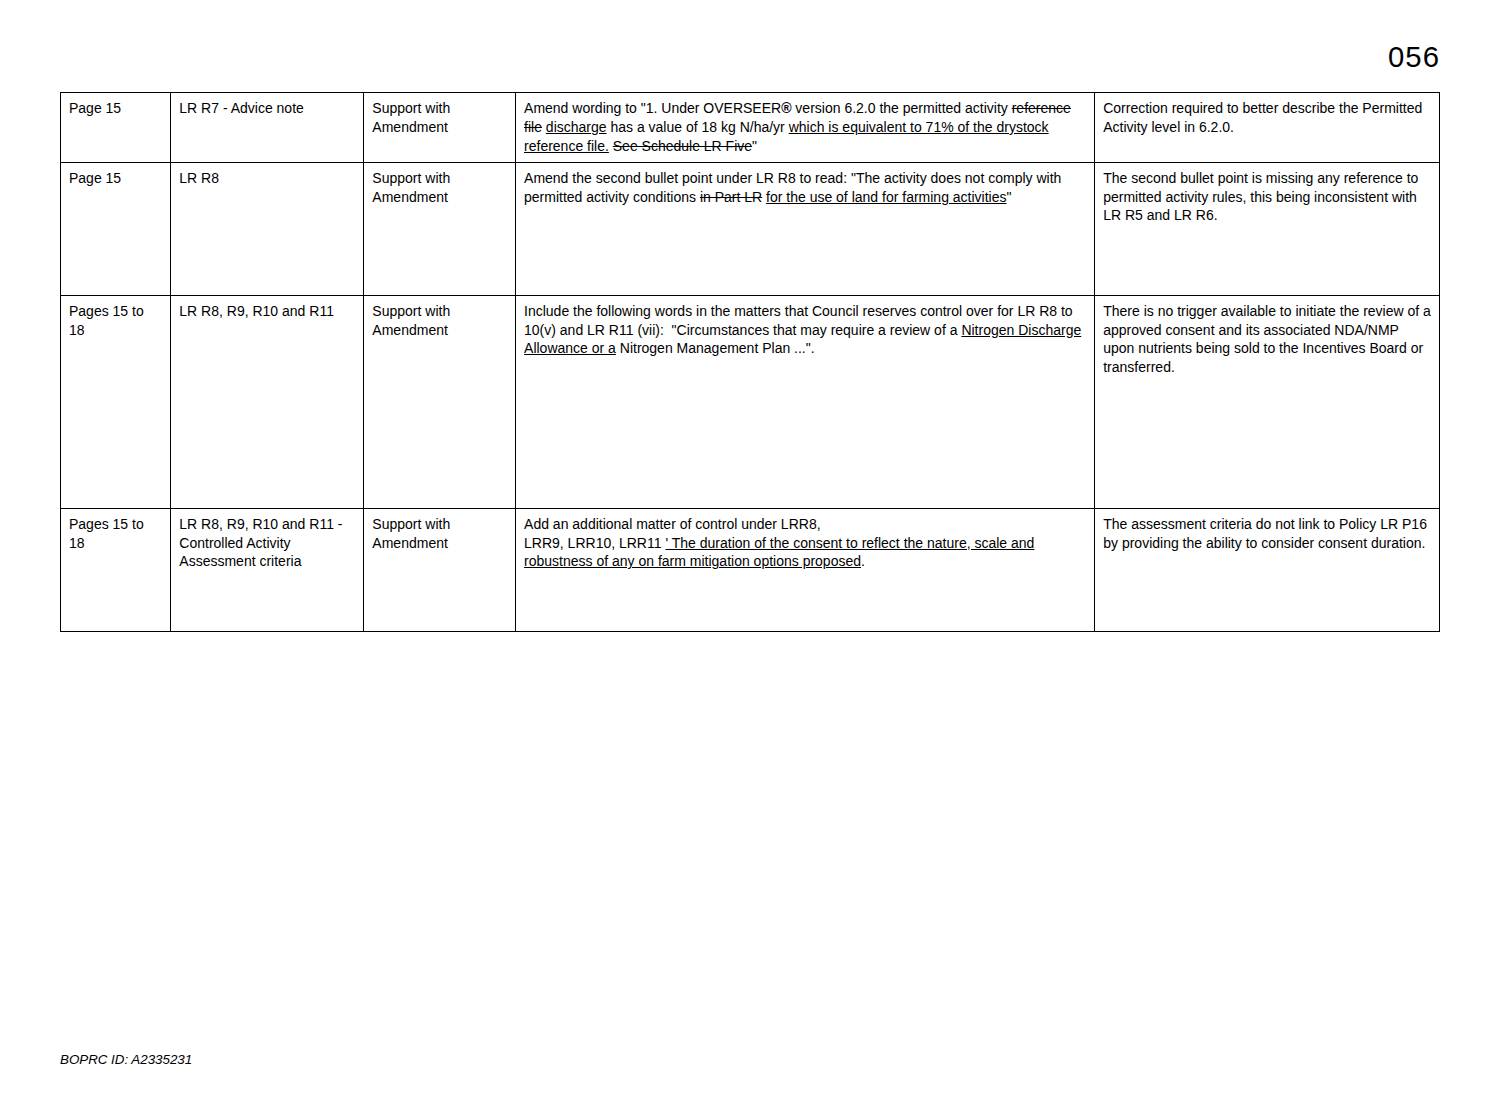056
| Page 15 | LR R7 - Advice note | Support with Amendment | Amend wording to "1. Under OVERSEER ® version 6.2.0 the permitted activity reference file discharge has a value of 18 kg N/ha/yr which is equivalent to 71% of the drystock reference file. See Schedule LR Five " | Correction required to better describe the Permitted Activity level in 6.2.0. |
| Page 15 | LR R8 | Support with Amendment | Amend the second bullet point under LR R8 to read: "The activity does not comply with permitted activity conditions in Part LR for the use of land for farming activities " | The second bullet point is missing any reference to permitted activity rules, this being inconsistent with LR R5 and LR R6. |
| Pages 15 to 18 | LR R8, R9, R10 and R11 | Support with Amendment | Include the following words in the matters that Council reserves control over for LR R8 to 10(v) and LR R11 (vii): "Circumstances that may require a review of a Nitrogen Discharge Allowance or a Nitrogen Management Plan ...". | There is no trigger available to initiate the review of a approved consent and its associated NDA/NMP upon nutrients being sold to the Incentives Board or transferred. |
| Pages 15 to 18 | LR R8, R9, R10 and R11 - Controlled Activity Assessment criteria | Support with Amendment | Add an additional matter of control under LRR8, LRR9, LRR10, LRR11 ' The duration of the consent to reflect the nature, scale and robustness of any on farm mitigation options proposed . | The assessment criteria do not link to Policy LR P16 by providing the ability to consider consent duration. |
BOPRC ID: A2335231